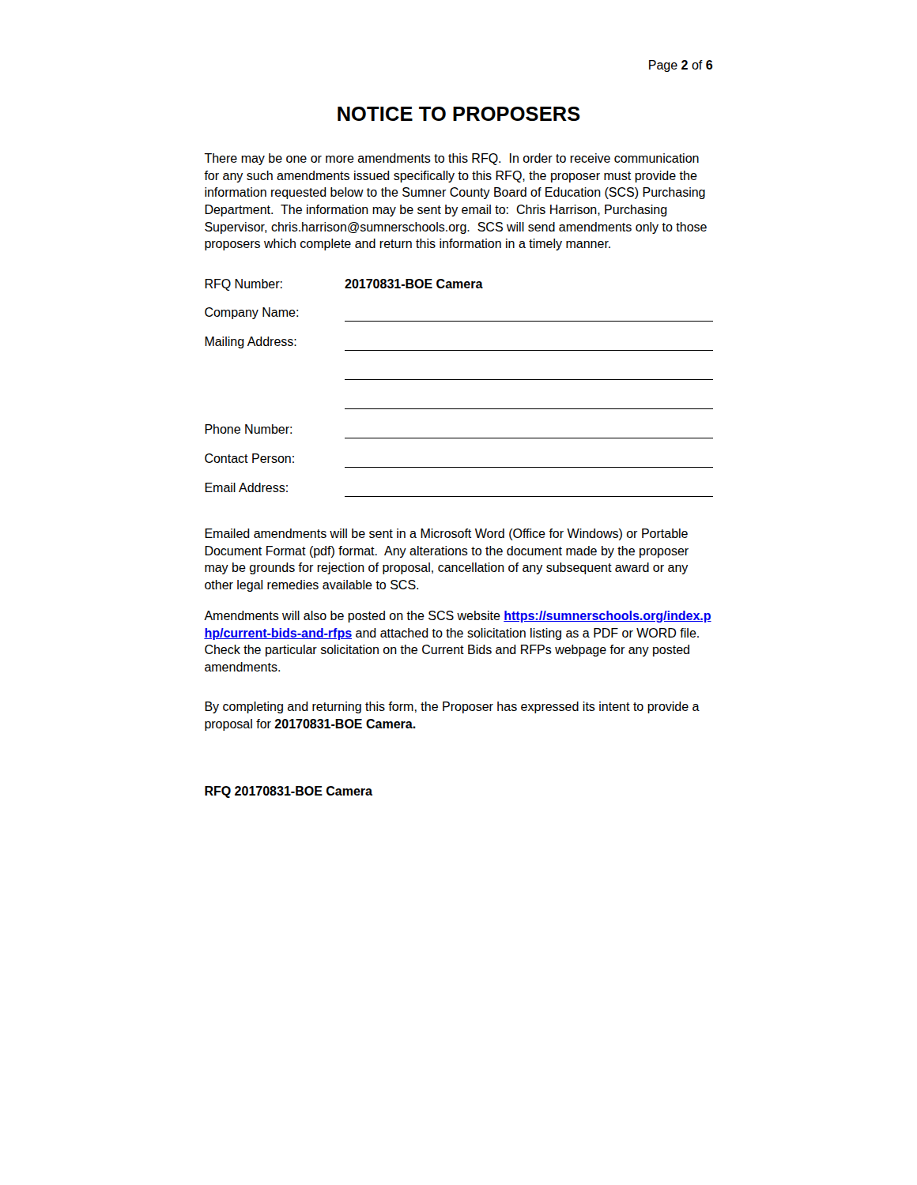Page 2 of 6
NOTICE TO PROPOSERS
There may be one or more amendments to this RFQ. In order to receive communication for any such amendments issued specifically to this RFQ, the proposer must provide the information requested below to the Sumner County Board of Education (SCS) Purchasing Department. The information may be sent by email to: Chris Harrison, Purchasing Supervisor, chris.harrison@sumnerschools.org. SCS will send amendments only to those proposers which complete and return this information in a timely manner.
| RFQ Number: | 20170831-BOE Camera |
| Company Name: | |
| Mailing Address: | |
| Phone Number: | |
| Contact Person: | |
| Email Address: | |
Emailed amendments will be sent in a Microsoft Word (Office for Windows) or Portable Document Format (pdf) format. Any alterations to the document made by the proposer may be grounds for rejection of proposal, cancellation of any subsequent award or any other legal remedies available to SCS.
Amendments will also be posted on the SCS website https://sumnerschools.org/index.php/current-bids-and-rfps and attached to the solicitation listing as a PDF or WORD file. Check the particular solicitation on the Current Bids and RFPs webpage for any posted amendments.
By completing and returning this form, the Proposer has expressed its intent to provide a proposal for 20170831-BOE Camera.
RFQ 20170831-BOE Camera